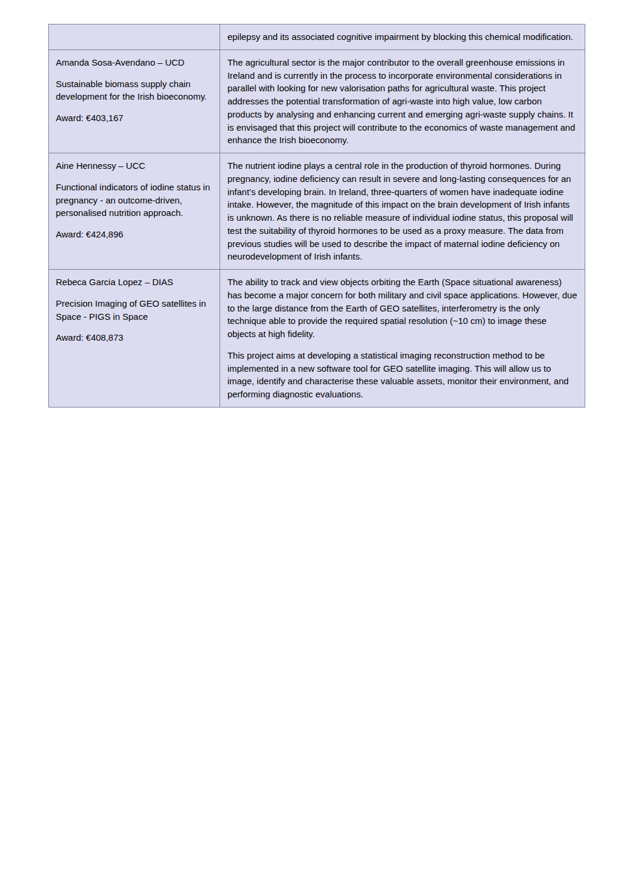| | epilepsy and its associated cognitive impairment by blocking this chemical modification. |
| Amanda Sosa-Avendano – UCD Sustainable biomass supply chain development for the Irish bioeconomy. Award: €403,167 | The agricultural sector is the major contributor to the overall greenhouse emissions in Ireland and is currently in the process to incorporate environmental considerations in parallel with looking for new valorisation paths for agricultural waste. This project addresses the potential transformation of agri-waste into high value, low carbon products by analysing and enhancing current and emerging agri-waste supply chains. It is envisaged that this project will contribute to the economics of waste management and enhance the Irish bioeconomy. |
| Aine Hennessy – UCC Functional indicators of iodine status in pregnancy - an outcome-driven, personalised nutrition approach. Award: €424,896 | The nutrient iodine plays a central role in the production of thyroid hormones. During pregnancy, iodine deficiency can result in severe and long-lasting consequences for an infant’s developing brain. In Ireland, three-quarters of women have inadequate iodine intake. However, the magnitude of this impact on the brain development of Irish infants is unknown. As there is no reliable measure of individual iodine status, this proposal will test the suitability of thyroid hormones to be used as a proxy measure. The data from previous studies will be used to describe the impact of maternal iodine deficiency on neurodevelopment of Irish infants. |
| Rebeca Garcia Lopez – DIAS Precision Imaging of GEO satellites in Space - PIGS in Space Award: €408,873 | The ability to track and view objects orbiting the Earth (Space situational awareness) has become a major concern for both military and civil space applications. However, due to the large distance from the Earth of GEO satellites, interferometry is the only technique able to provide the required spatial resolution (~10 cm) to image these objects at high fidelity. This project aims at developing a statistical imaging reconstruction method to be implemented in a new software tool for GEO satellite imaging. This will allow us to image, identify and characterise these valuable assets, monitor their environment, and performing diagnostic evaluations. |